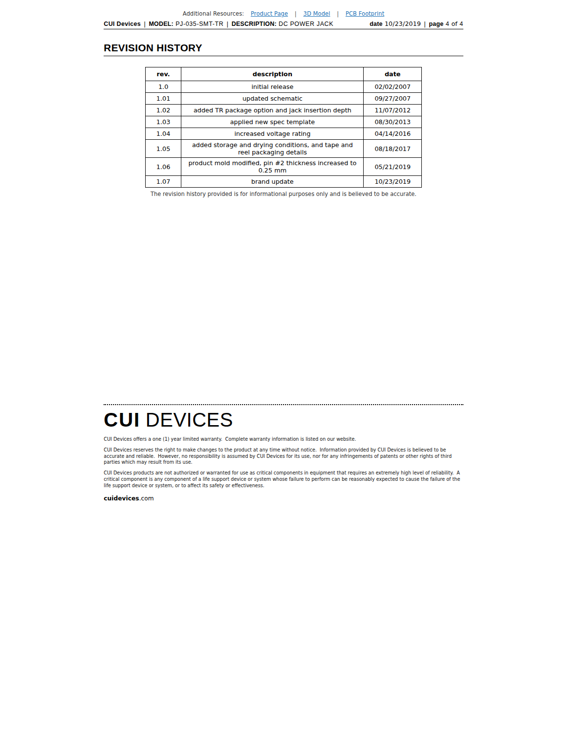Additional Resources: Product Page | 3D Model | PCB Footprint
CUI Devices|MODEL: PJ-035-SMT-TR|DESCRIPTION: DC POWER JACK
date 10/23/2019|page 4 of 4
REVISION HISTORY
| rev. | description | date |
| --- | --- | --- |
| 1.0 | initial release | 02/02/2007 |
| 1.01 | updated schematic | 09/27/2007 |
| 1.02 | added TR package option and jack insertion depth | 11/07/2012 |
| 1.03 | applied new spec template | 08/30/2013 |
| 1.04 | increased voltage rating | 04/14/2016 |
| 1.05 | added storage and drying conditions, and tape and reel packaging details | 08/18/2017 |
| 1.06 | product mold modified, pin #2 thickness increased to 0.25 mm | 05/21/2019 |
| 1.07 | brand update | 10/23/2019 |
The revision history provided is for informational purposes only and is believed to be accurate.
CUI DEVICES
CUI Devices offers a one (1) year limited warranty. Complete warranty information is listed on our website.
CUI Devices reserves the right to make changes to the product at any time without notice. Information provided by CUI Devices is believed to be accurate and reliable. However, no responsibility is assumed by CUI Devices for its use, nor for any infringements of patents or other rights of third parties which may result from its use.
CUI Devices products are not authorized or warranted for use as critical components in equipment that requires an extremely high level of reliability. A critical component is any component of a life support device or system whose failure to perform can be reasonably expected to cause the failure of the life support device or system, or to affect its safety or effectiveness.
cuidevices.com